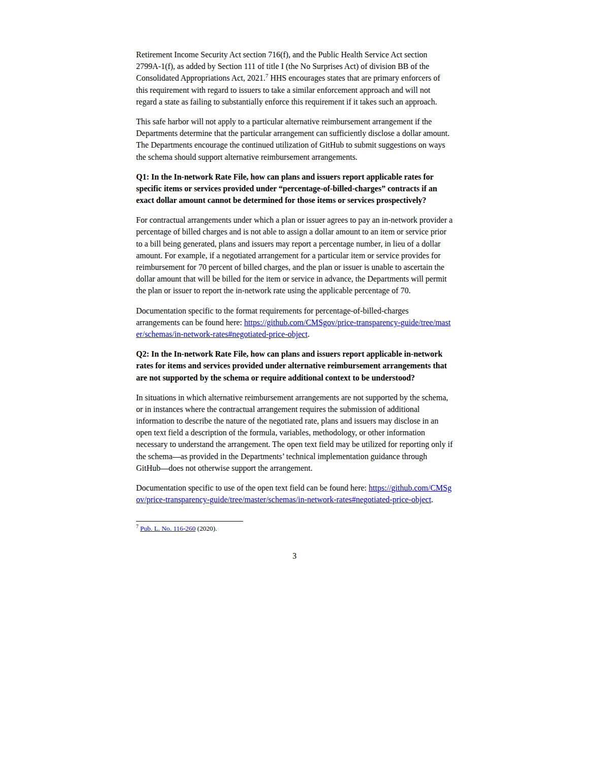Retirement Income Security Act section 716(f), and the Public Health Service Act section 2799A-1(f), as added by Section 111 of title I (the No Surprises Act) of division BB of the Consolidated Appropriations Act, 2021.7 HHS encourages states that are primary enforcers of this requirement with regard to issuers to take a similar enforcement approach and will not regard a state as failing to substantially enforce this requirement if it takes such an approach.
This safe harbor will not apply to a particular alternative reimbursement arrangement if the Departments determine that the particular arrangement can sufficiently disclose a dollar amount. The Departments encourage the continued utilization of GitHub to submit suggestions on ways the schema should support alternative reimbursement arrangements.
Q1: In the In-network Rate File, how can plans and issuers report applicable rates for specific items or services provided under “percentage-of-billed-charges” contracts if an exact dollar amount cannot be determined for those items or services prospectively?
For contractual arrangements under which a plan or issuer agrees to pay an in-network provider a percentage of billed charges and is not able to assign a dollar amount to an item or service prior to a bill being generated, plans and issuers may report a percentage number, in lieu of a dollar amount. For example, if a negotiated arrangement for a particular item or service provides for reimbursement for 70 percent of billed charges, and the plan or issuer is unable to ascertain the dollar amount that will be billed for the item or service in advance, the Departments will permit the plan or issuer to report the in-network rate using the applicable percentage of 70.
Documentation specific to the format requirements for percentage-of-billed-charges arrangements can be found here: https://github.com/CMSgov/price-transparency-guide/tree/master/schemas/in-network-rates#negotiated-price-object.
Q2: In the In-network Rate File, how can plans and issuers report applicable in-network rates for items and services provided under alternative reimbursement arrangements that are not supported by the schema or require additional context to be understood?
In situations in which alternative reimbursement arrangements are not supported by the schema, or in instances where the contractual arrangement requires the submission of additional information to describe the nature of the negotiated rate, plans and issuers may disclose in an open text field a description of the formula, variables, methodology, or other information necessary to understand the arrangement. The open text field may be utilized for reporting only if the schema—as provided in the Departments’ technical implementation guidance through GitHub—does not otherwise support the arrangement.
Documentation specific to use of the open text field can be found here: https://github.com/CMSgov/price-transparency-guide/tree/master/schemas/in-network-rates#negotiated-price-object.
7 Pub. L. No. 116-260 (2020).
3